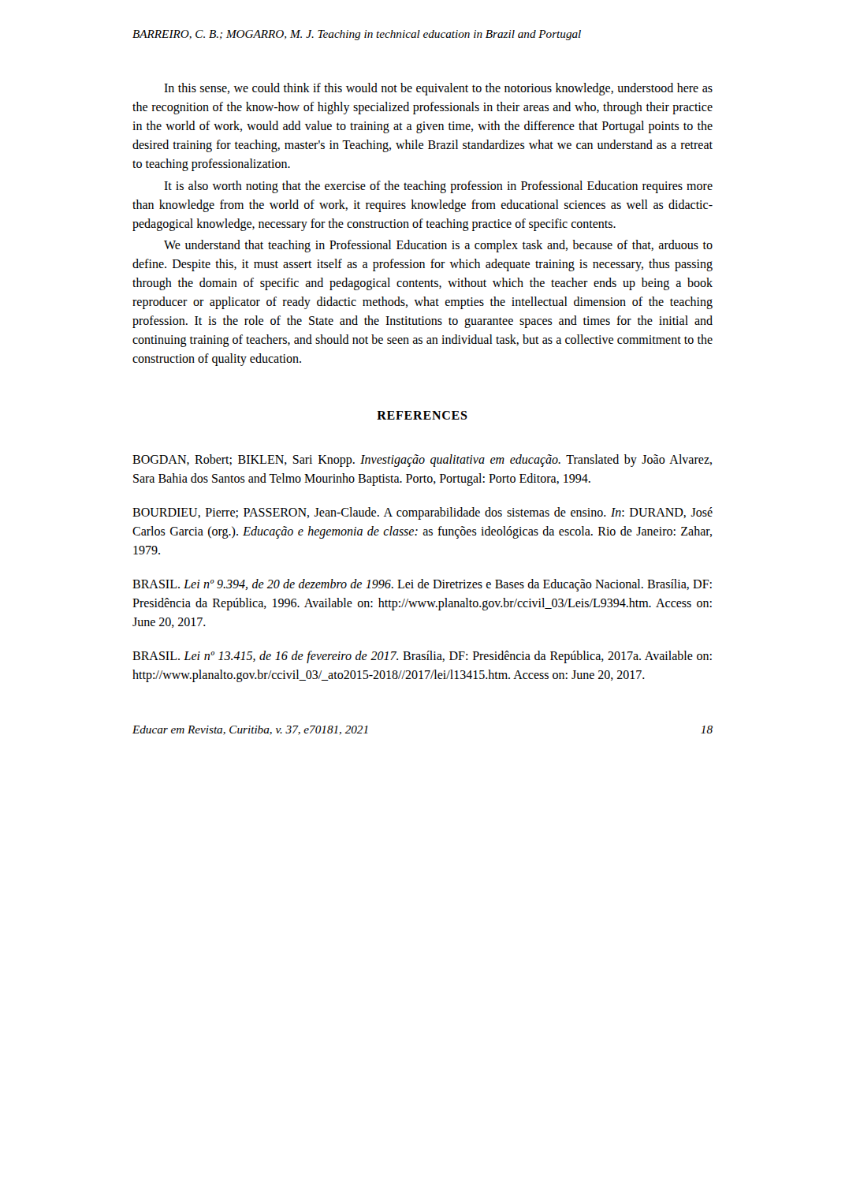BARREIRO, C. B.; MOGARRO, M. J. Teaching in technical education in Brazil and Portugal
In this sense, we could think if this would not be equivalent to the notorious knowledge, understood here as the recognition of the know-how of highly specialized professionals in their areas and who, through their practice in the world of work, would add value to training at a given time, with the difference that Portugal points to the desired training for teaching, master's in Teaching, while Brazil standardizes what we can understand as a retreat to teaching professionalization.
It is also worth noting that the exercise of the teaching profession in Professional Education requires more than knowledge from the world of work, it requires knowledge from educational sciences as well as didactic-pedagogical knowledge, necessary for the construction of teaching practice of specific contents.
We understand that teaching in Professional Education is a complex task and, because of that, arduous to define. Despite this, it must assert itself as a profession for which adequate training is necessary, thus passing through the domain of specific and pedagogical contents, without which the teacher ends up being a book reproducer or applicator of ready didactic methods, what empties the intellectual dimension of the teaching profession. It is the role of the State and the Institutions to guarantee spaces and times for the initial and continuing training of teachers, and should not be seen as an individual task, but as a collective commitment to the construction of quality education.
REFERENCES
BOGDAN, Robert; BIKLEN, Sari Knopp. Investigação qualitativa em educação. Translated by João Alvarez, Sara Bahia dos Santos and Telmo Mourinho Baptista. Porto, Portugal: Porto Editora, 1994.
BOURDIEU, Pierre; PASSERON, Jean-Claude. A comparabilidade dos sistemas de ensino. In: DURAND, José Carlos Garcia (org.). Educação e hegemonia de classe: as funções ideológicas da escola. Rio de Janeiro: Zahar, 1979.
BRASIL. Lei nº 9.394, de 20 de dezembro de 1996. Lei de Diretrizes e Bases da Educação Nacional. Brasília, DF: Presidência da República, 1996. Available on: http://www.planalto.gov.br/ccivil_03/Leis/L9394.htm. Access on: June 20, 2017.
BRASIL. Lei nº 13.415, de 16 de fevereiro de 2017. Brasília, DF: Presidência da República, 2017a. Available on: http://www.planalto.gov.br/ccivil_03/_ato2015-2018//2017/lei/l13415.htm. Access on: June 20, 2017.
Educar em Revista, Curitiba, v. 37, e70181, 2021 18